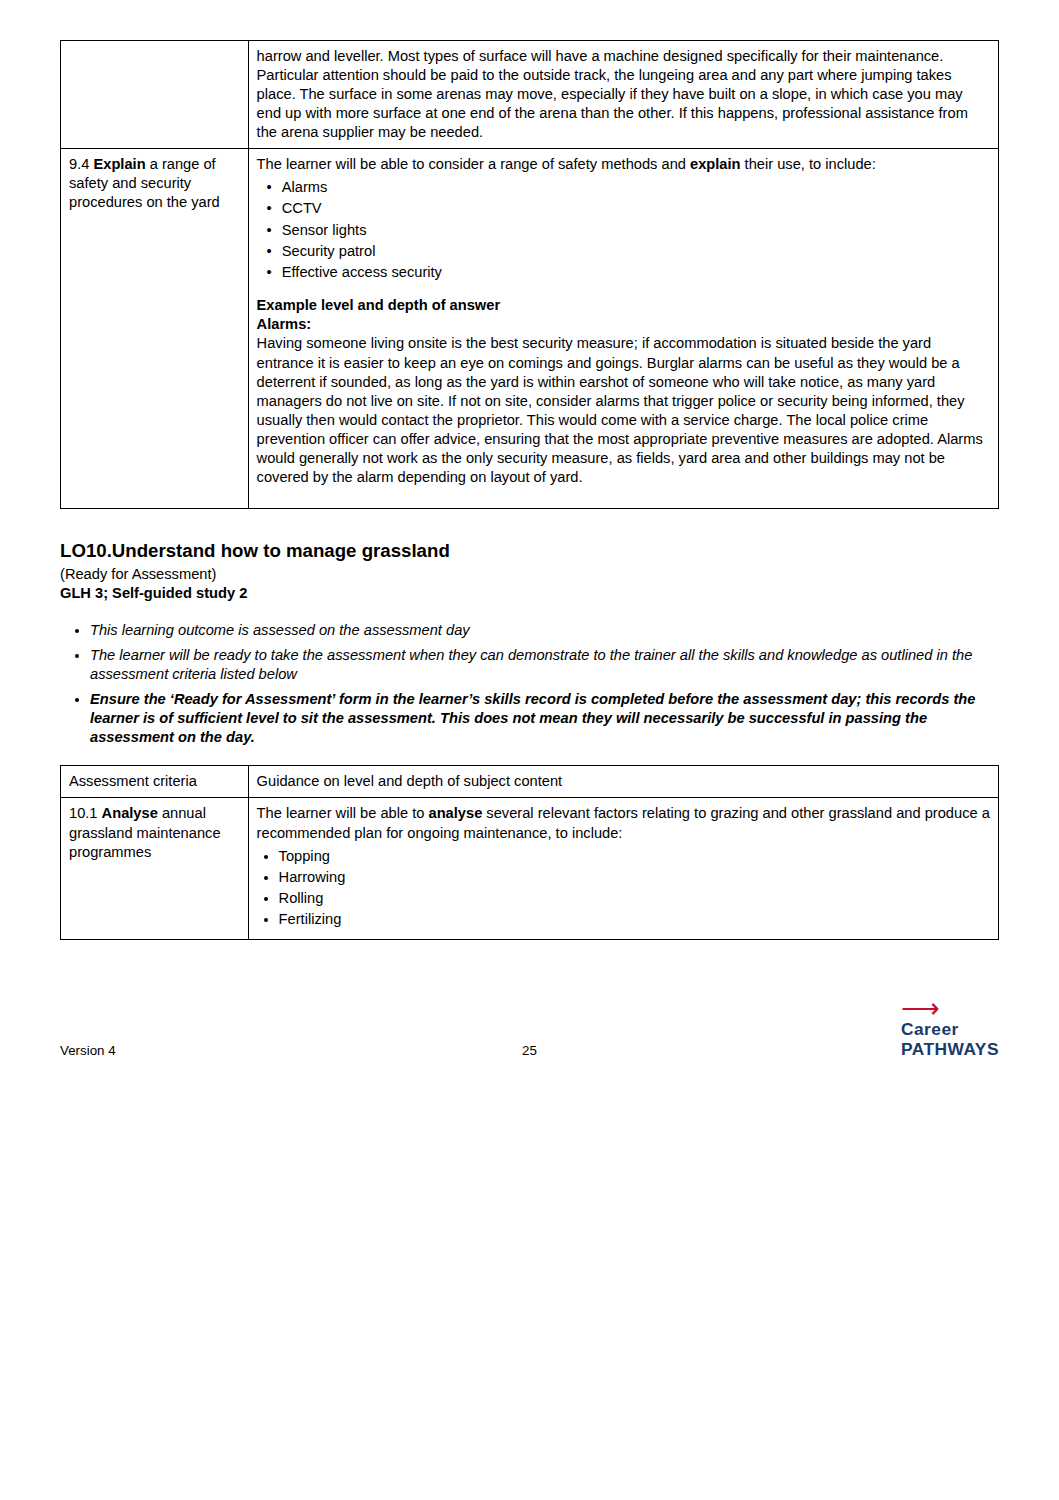| | harrow and leveller. Most types of surface will have a machine designed specifically for their maintenance. Particular attention should be paid to the outside track, the lungeing area and any part where jumping takes place. The surface in some arenas may move, especially if they have built on a slope, in which case you may end up with more surface at one end of the arena than the other. If this happens, professional assistance from the arena supplier may be needed. |
| 9.4 Explain a range of safety and security procedures on the yard | The learner will be able to consider a range of safety methods and explain their use, to include: Alarms CCTV Sensor lights Security patrol Effective access security Example level and depth of answer Alarms: Having someone living onsite is the best security measure; if accommodation is situated beside the yard entrance it is easier to keep an eye on comings and goings. Burglar alarms can be useful as they would be a deterrent if sounded, as long as the yard is within earshot of someone who will take notice, as many yard managers do not live on site. If not on site, consider alarms that trigger police or security being informed, they usually then would contact the proprietor. This would come with a service charge. The local police crime prevention officer can offer advice, ensuring that the most appropriate preventive measures are adopted. Alarms would generally not work as the only security measure, as fields, yard area and other buildings may not be covered by the alarm depending on layout of yard. |
LO10.Understand how to manage grassland
(Ready for Assessment)
GLH 3; Self-guided study 2
This learning outcome is assessed on the assessment day
The learner will be ready to take the assessment when they can demonstrate to the trainer all the skills and knowledge as outlined in the assessment criteria listed below
Ensure the ‘Ready for Assessment’ form in the learner’s skills record is completed before the assessment day; this records the learner is of sufficient level to sit the assessment. This does not mean they will necessarily be successful in passing the assessment on the day.
| Assessment criteria | Guidance on level and depth of subject content |
| --- | --- |
| 10.1 Analyse annual grassland maintenance programmes | The learner will be able to analyse several relevant factors relating to grazing and other grassland and produce a recommended plan for ongoing maintenance, to include: Topping Harrowing Rolling Fertilizing |
Version 4
25
⟶
Career
PATHWAYS